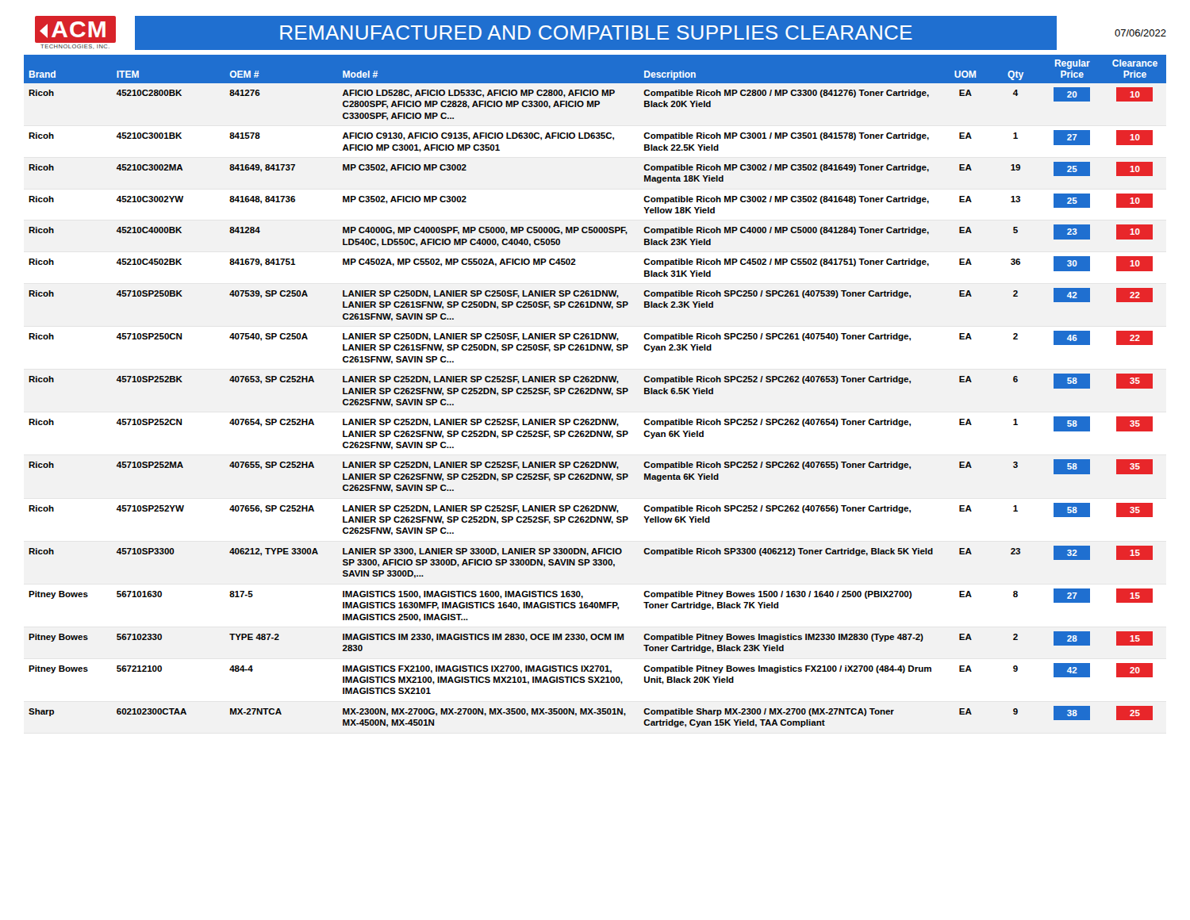ACM
TECHNOLOGIES, INC.
REMANUFACTURED AND COMPATIBLE SUPPLIES CLEARANCE
07/06/2022
| Brand | ITEM | OEM # | Model # | Description | UOM | Qty | Regular Price | Clearance Price |
| --- | --- | --- | --- | --- | --- | --- | --- | --- |
| Ricoh | 45210C2800BK | 841276 | AFICIO LD528C, AFICIO LD533C, AFICIO MP C2800, AFICIO MP C2800SPF, AFICIO MP C2828, AFICIO MP C3300, AFICIO MP C3300SPF, AFICIO MP C... | Compatible Ricoh MP C2800 / MP C3300 (841276) Toner Cartridge, Black 20K Yield | EA | 4 | 20 | 10 |
| Ricoh | 45210C3001BK | 841578 | AFICIO C9130, AFICIO C9135, AFICIO LD630C, AFICIO LD635C, AFICIO MP C3001, AFICIO MP C3501 | Compatible Ricoh MP C3001 / MP C3501 (841578) Toner Cartridge, Black 22.5K Yield | EA | 1 | 27 | 10 |
| Ricoh | 45210C3002MA | 841649, 841737 | MP C3502, AFICIO MP C3002 | Compatible Ricoh MP C3002 / MP C3502 (841649) Toner Cartridge, Magenta 18K Yield | EA | 19 | 25 | 10 |
| Ricoh | 45210C3002YW | 841648, 841736 | MP C3502, AFICIO MP C3002 | Compatible Ricoh MP C3002 / MP C3502 (841648) Toner Cartridge, Yellow 18K Yield | EA | 13 | 25 | 10 |
| Ricoh | 45210C4000BK | 841284 | MP C4000G, MP C4000SPF, MP C5000, MP C5000G, MP C5000SPF, LD540C, LD550C, AFICIO MP C4000, C4040, C5050 | Compatible Ricoh MP C4000 / MP C5000 (841284) Toner Cartridge, Black 23K Yield | EA | 5 | 23 | 10 |
| Ricoh | 45210C4502BK | 841679, 841751 | MP C4502A, MP C5502, MP C5502A, AFICIO MP C4502 | Compatible Ricoh MP C4502 / MP C5502 (841751) Toner Cartridge, Black 31K Yield | EA | 36 | 30 | 10 |
| Ricoh | 45710SP250BK | 407539, SP C250A | LANIER SP C250DN, LANIER SP C250SF, LANIER SP C261DNW, LANIER SP C261SFNW, SP C250DN, SP C250SF, SP C261DNW, SP C261SFNW, SAVIN SP C... | Compatible Ricoh SPC250 / SPC261 (407539) Toner Cartridge, Black 2.3K Yield | EA | 2 | 42 | 22 |
| Ricoh | 45710SP250CN | 407540, SP C250A | LANIER SP C250DN, LANIER SP C250SF, LANIER SP C261DNW, LANIER SP C261SFNW, SP C250DN, SP C250SF, SP C261DNW, SP C261SFNW, SAVIN SP C... | Compatible Ricoh SPC250 / SPC261 (407540) Toner Cartridge, Cyan 2.3K Yield | EA | 2 | 46 | 22 |
| Ricoh | 45710SP252BK | 407653, SP C252HA | LANIER SP C252DN, LANIER SP C252SF, LANIER SP C262DNW, LANIER SP C262SFNW, SP C252DN, SP C252SF, SP C262DNW, SP C262SFNW, SAVIN SP C... | Compatible Ricoh SPC252 / SPC262 (407653) Toner Cartridge, Black 6.5K Yield | EA | 6 | 58 | 35 |
| Ricoh | 45710SP252CN | 407654, SP C252HA | LANIER SP C252DN, LANIER SP C252SF, LANIER SP C262DNW, LANIER SP C262SFNW, SP C252DN, SP C252SF, SP C262DNW, SP C262SFNW, SAVIN SP C... | Compatible Ricoh SPC252 / SPC262 (407654) Toner Cartridge, Cyan 6K Yield | EA | 1 | 58 | 35 |
| Ricoh | 45710SP252MA | 407655, SP C252HA | LANIER SP C252DN, LANIER SP C252SF, LANIER SP C262DNW, LANIER SP C262SFNW, SP C252DN, SP C252SF, SP C262DNW, SP C262SFNW, SAVIN SP C... | Compatible Ricoh SPC252 / SPC262 (407655) Toner Cartridge, Magenta 6K Yield | EA | 3 | 58 | 35 |
| Ricoh | 45710SP252YW | 407656, SP C252HA | LANIER SP C252DN, LANIER SP C252SF, LANIER SP C262DNW, LANIER SP C262SFNW, SP C252DN, SP C252SF, SP C262DNW, SP C262SFNW, SAVIN SP C... | Compatible Ricoh SPC252 / SPC262 (407656) Toner Cartridge, Yellow 6K Yield | EA | 1 | 58 | 35 |
| Ricoh | 45710SP3300 | 406212, TYPE 3300A | LANIER SP 3300, LANIER SP 3300D, LANIER SP 3300DN, AFICIO SP 3300, AFICIO SP 3300D, AFICIO SP 3300DN, SAVIN SP 3300, SAVIN SP 3300D,... | Compatible Ricoh SP3300 (406212) Toner Cartridge, Black 5K Yield | EA | 23 | 32 | 15 |
| Pitney Bowes | 567101630 | 817-5 | IMAGISTICS 1500, IMAGISTICS 1600, IMAGISTICS 1630, IMAGISTICS 1630MFP, IMAGISTICS 1640, IMAGISTICS 1640MFP, IMAGISTICS 2500, IMAGIST... | Compatible Pitney Bowes 1500 / 1630 / 1640 / 2500 (PBIX2700) Toner Cartridge, Black 7K Yield | EA | 8 | 27 | 15 |
| Pitney Bowes | 567102330 | TYPE 487-2 | IMAGISTICS IM 2330, IMAGISTICS IM 2830, OCE IM 2330, OCM IM 2830 | Compatible Pitney Bowes Imagistics IM2330 IM2830 (Type 487-2) Toner Cartridge, Black 23K Yield | EA | 2 | 28 | 15 |
| Pitney Bowes | 567212100 | 484-4 | IMAGISTICS FX2100, IMAGISTICS IX2700, IMAGISTICS IX2701, IMAGISTICS MX2100, IMAGISTICS MX2101, IMAGISTICS SX2100, IMAGISTICS SX2101 | Compatible Pitney Bowes Imagistics FX2100 / iX2700 (484-4) Drum Unit, Black 20K Yield | EA | 9 | 42 | 20 |
| Sharp | 602102300CTAA | MX-27NTCA | MX-2300N, MX-2700G, MX-2700N, MX-3500, MX-3500N, MX-3501N, MX-4500N, MX-4501N | Compatible Sharp MX-2300 / MX-2700 (MX-27NTCA) Toner Cartridge, Cyan 15K Yield, TAA Compliant | EA | 9 | 38 | 25 |